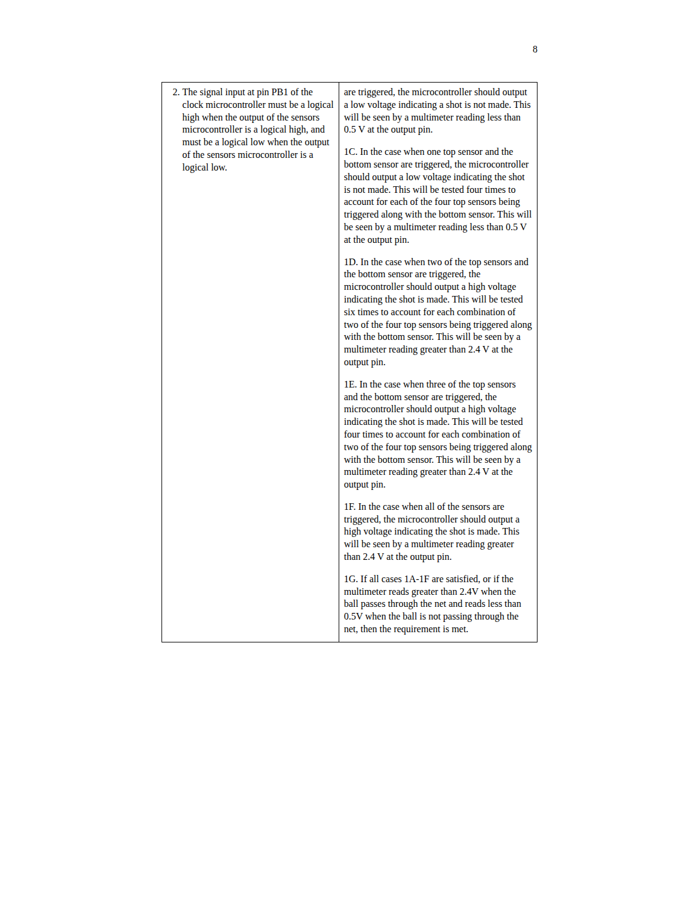8
| The signal input at pin PB1 of the clock microcontroller must be a logical high when the output of the sensors microcontroller is a logical high, and must be a logical low when the output of the sensors microcontroller is a logical low. | are triggered, the microcontroller should output a low voltage indicating a shot is not made. This will be seen by a multimeter reading less than 0.5 V at the output pin. 1C. In the case when one top sensor and the bottom sensor are triggered, the microcontroller should output a low voltage indicating the shot is not made. This will be tested four times to account for each of the four top sensors being triggered along with the bottom sensor. This will be seen by a multimeter reading less than 0.5 V at the output pin. 1D. In the case when two of the top sensors and the bottom sensor are triggered, the microcontroller should output a high voltage indicating the shot is made. This will be tested six times to account for each combination of two of the four top sensors being triggered along with the bottom sensor. This will be seen by a multimeter reading greater than 2.4 V at the output pin. 1E. In the case when three of the top sensors and the bottom sensor are triggered, the microcontroller should output a high voltage indicating the shot is made. This will be tested four times to account for each combination of two of the four top sensors being triggered along with the bottom sensor. This will be seen by a multimeter reading greater than 2.4 V at the output pin. 1F. In the case when all of the sensors are triggered, the microcontroller should output a high voltage indicating the shot is made. This will be seen by a multimeter reading greater than 2.4 V at the output pin. 1G. If all cases 1A-1F are satisfied, or if the multimeter reads greater than 2.4V when the ball passes through the net and reads less than 0.5V when the ball is not passing through the net, then the requirement is met. |